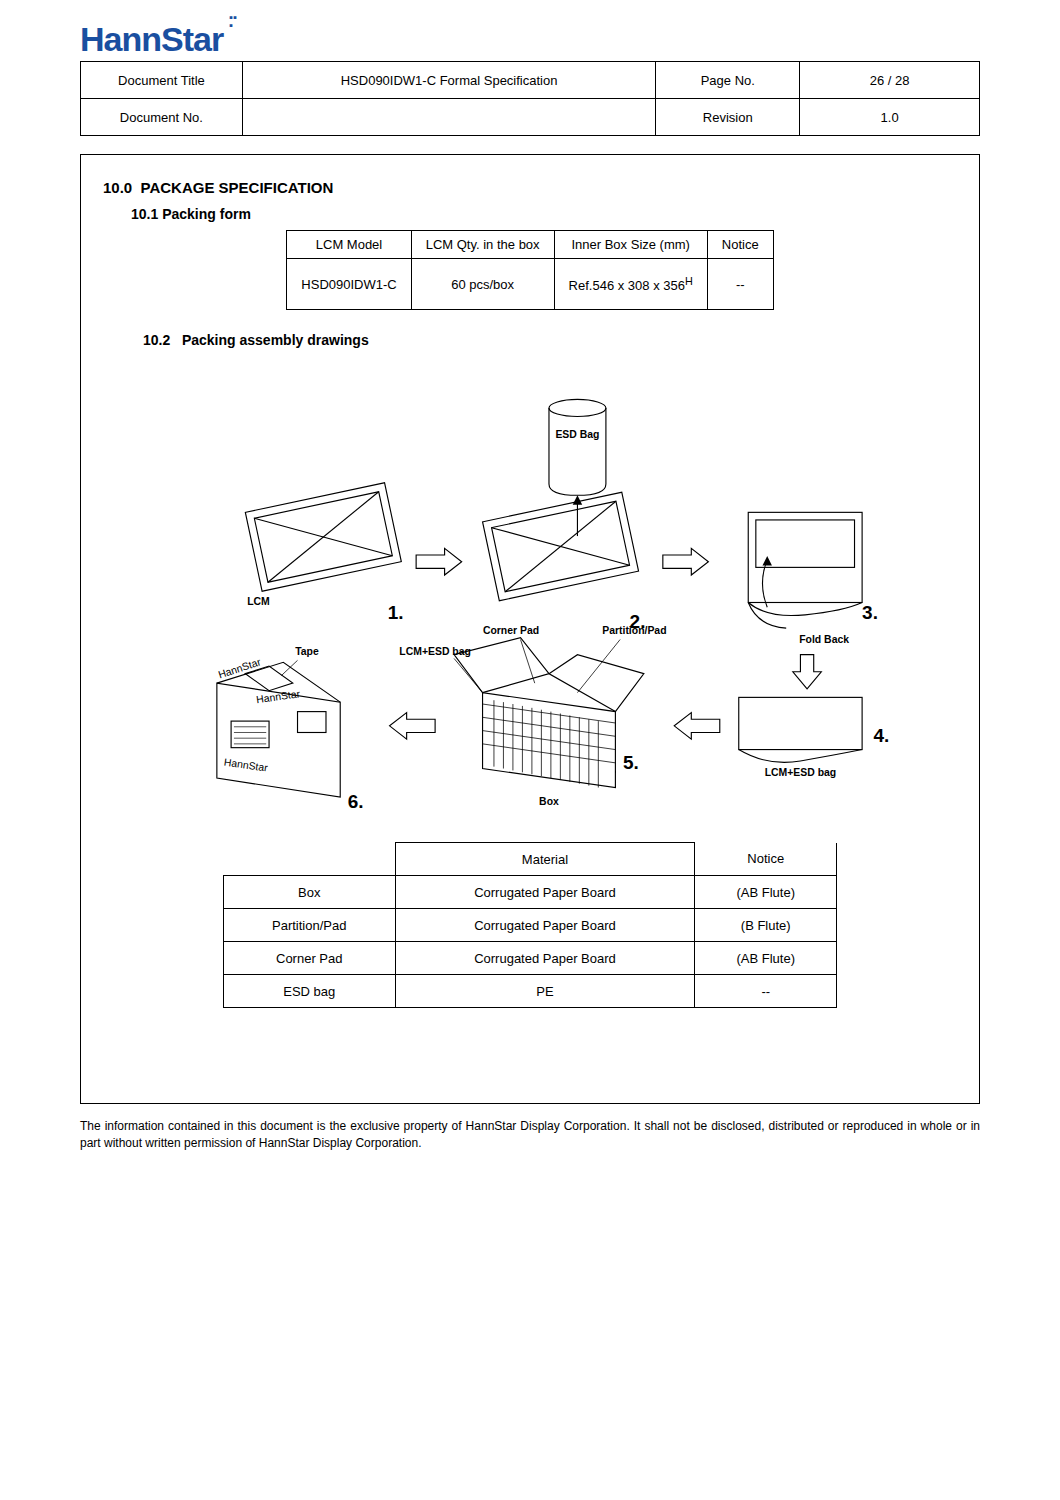Hann Star▪▪
▪
| Document Title | HSD090IDW1-C Formal Specification | Page No. | 26 / 28 |
| Document No. | | Revision | 1.0 |
10.0 PACKAGE SPECIFICATION
10.1 Packing form
| LCM Model | LCM Qty. in the box | Inner Box Size (mm) | Notice |
| --- | --- | --- | --- |
| HSD090IDW1-C | 60 pcs/box | Ref.546 x 308 x 356 H | -- |
10.2 Packing assembly drawings
ESD Bag LCM 1. 2. 3. Fold Back 4. LCM+ESD bag 5. Box Corner Pad LCM+ESD bag Partition/Pad HannStar HannStar HannStar 6. Tape
| | Material | Notice |
| Box | Corrugated Paper Board | (AB Flute) |
| Partition/Pad | Corrugated Paper Board | (B Flute) |
| Corner Pad | Corrugated Paper Board | (AB Flute) |
| ESD bag | PE | -- |
The information contained in this document is the exclusive property of HannStar Display Corporation. It shall not be disclosed, distributed or reproduced in whole or in part without written permission of HannStar Display Corporation.